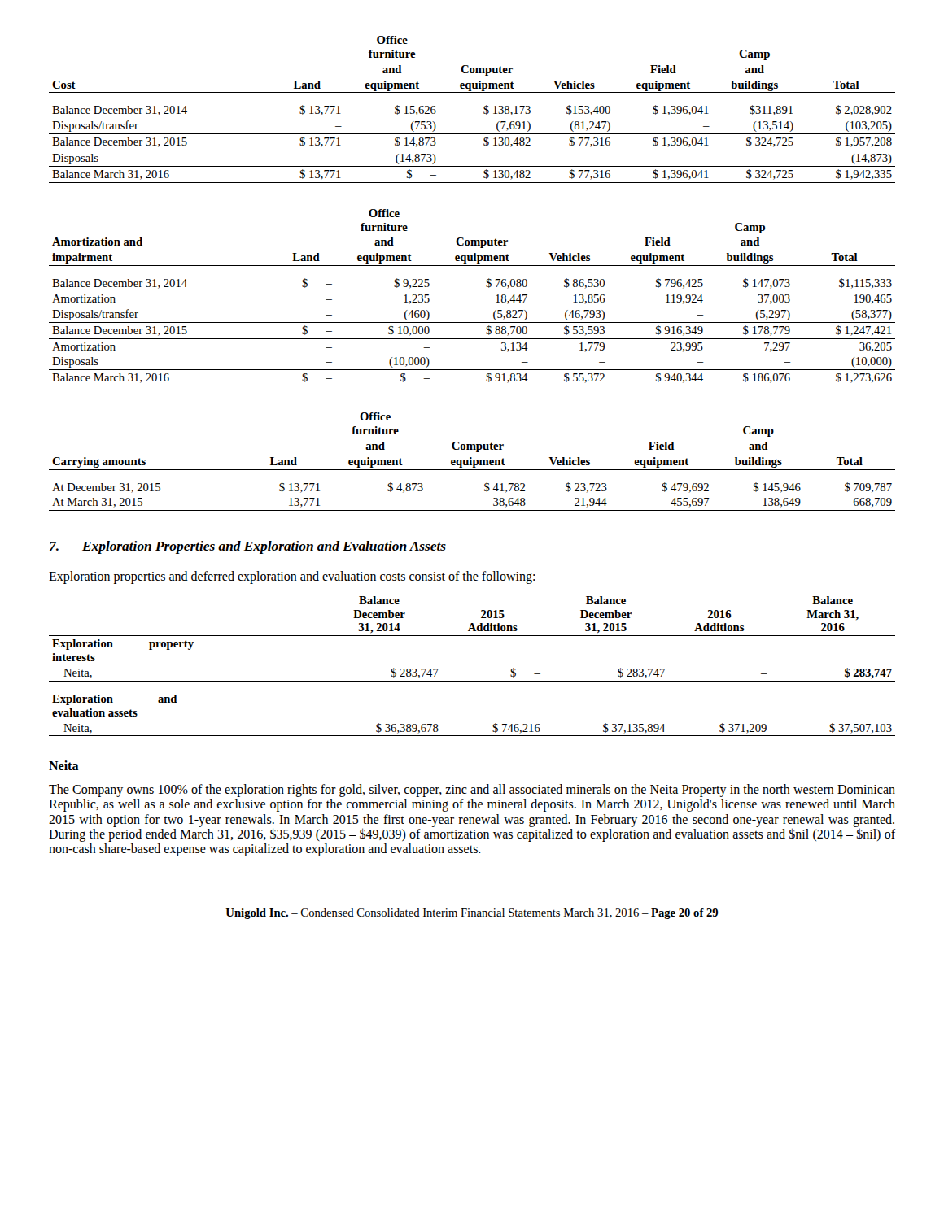| | | Office furniture | | | | Camp | |
| --- | --- | --- | --- | --- | --- | --- | --- |
| | | and | Computer | | Field | and | |
| Cost | Land | equipment | equipment | Vehicles | equipment | buildings | Total |
| Balance December 31, 2014 | $ 13,771 | $ 15,626 | $ 138,173 | $153,400 | $ 1,396,041 | $311,891 | $ 2,028,902 |
| Disposals/transfer | – | (753) | (7,691) | (81,247) | – | (13,514) | (103,205) |
| Balance December 31, 2015 | $ 13,771 | $ 14,873 | $ 130,482 | $ 77,316 | $ 1,396,041 | $ 324,725 | $ 1,957,208 |
| Disposals | – | (14,873) | – | – | – | – | (14,873) |
| Balance March 31, 2016 | $ 13,771 | $ – | $ 130,482 | $ 77,316 | $ 1,396,041 | $ 324,725 | $ 1,942,335 |
| | | Office furniture | | | | Camp | |
| --- | --- | --- | --- | --- | --- | --- | --- |
| Amortization and | | and | Computer | | Field | and | |
| impairment | Land | equipment | equipment | Vehicles | equipment | buildings | Total |
| Balance December 31, 2014 | $ – | $ 9,225 | $ 76,080 | $ 86,530 | $ 796,425 | $ 147,073 | $1,115,333 |
| Amortization | – | 1,235 | 18,447 | 13,856 | 119,924 | 37,003 | 190,465 |
| Disposals/transfer | – | (460) | (5,827) | (46,793) | – | (5,297) | (58,377) |
| Balance December 31, 2015 | $ – | $ 10,000 | $ 88,700 | $ 53,593 | $ 916,349 | $ 178,779 | $ 1,247,421 |
| Amortization | – | – | 3,134 | 1,779 | 23,995 | 7,297 | 36,205 |
| Disposals | – | (10,000) | – | – | – | – | (10,000) |
| Balance March 31, 2016 | $ – | $ – | $ 91,834 | $ 55,372 | $ 940,344 | $ 186,076 | $ 1,273,626 |
| | | Office furniture | | | | Camp | |
| --- | --- | --- | --- | --- | --- | --- | --- |
| | | and | Computer | | Field | and | |
| Carrying amounts | Land | equipment | equipment | Vehicles | equipment | buildings | Total |
| At December 31, 2015 | $ 13,771 | $ 4,873 | $ 41,782 | $ 23,723 | $ 479,692 | $ 145,946 | $ 709,787 |
| At March 31, 2015 | 13,771 | – | 38,648 | 21,944 | 455,697 | 138,649 | 668,709 |
7. Exploration Properties and Exploration and Evaluation Assets
Exploration properties and deferred exploration and evaluation costs consist of the following:
| | Balance December 31, 2014 | 2015 Additions | Balance December 31, 2015 | 2016 Additions | Balance March 31, 2016 |
| --- | --- | --- | --- | --- | --- |
| Exploration property interests | | | | | |
| Neita, | $ 283,747 | $ – | $ 283,747 | – | $ 283,747 |
| Exploration and evaluation assets | | | | | |
| Neita, | $ 36,389,678 | $ 746,216 | $ 37,135,894 | $ 371,209 | $ 37,507,103 |
Neita
The Company owns 100% of the exploration rights for gold, silver, copper, zinc and all associated minerals on the Neita Property in the north western Dominican Republic, as well as a sole and exclusive option for the commercial mining of the mineral deposits. In March 2012, Unigold's license was renewed until March 2015 with option for two 1-year renewals. In March 2015 the first one-year renewal was granted. In February 2016 the second one-year renewal was granted. During the period ended March 31, 2016, $35,939 (2015 – $49,039) of amortization was capitalized to exploration and evaluation assets and $nil (2014 – $nil) of non-cash share-based expense was capitalized to exploration and evaluation assets.
Unigold Inc. – Condensed Consolidated Interim Financial Statements March 31, 2016 – Page 20 of 29